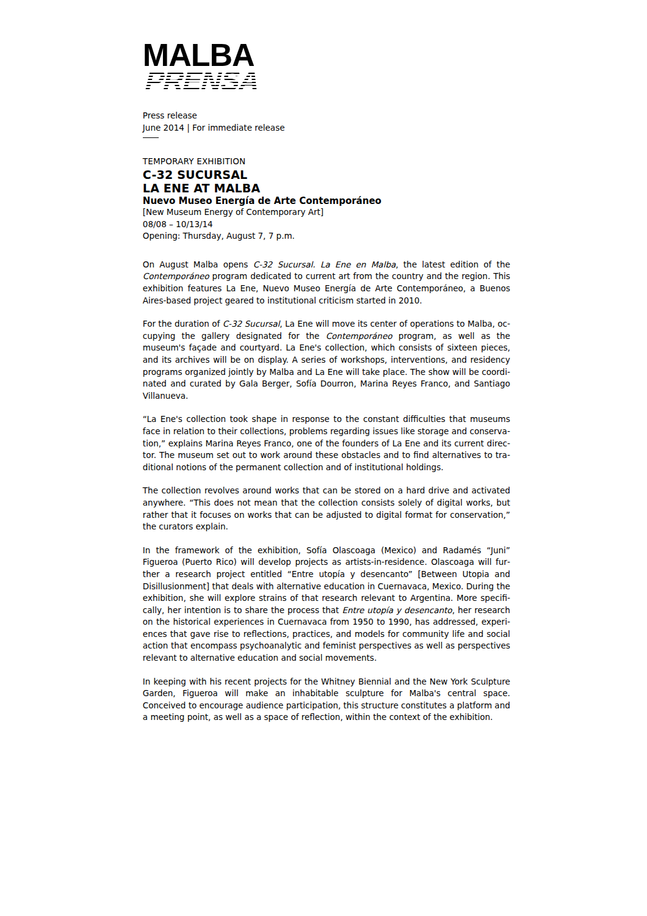MALBA PRENSA
Press release
June 2014 | For immediate release
TEMPORARY EXHIBITION
C-32 SUCURSAL
LA ENE AT MALBA
Nuevo Museo Energía de Arte Contemporáneo
[New Museum Energy of Contemporary Art]
08/08 – 10/13/14
Opening: Thursday, August 7, 7 p.m.
On August Malba opens C-32 Sucursal. La Ene en Malba, the latest edition of the Contemporáneo program dedicated to current art from the country and the region. This exhibition features La Ene, Nuevo Museo Energía de Arte Contemporáneo, a Buenos Aires-based project geared to institutional criticism started in 2010.
For the duration of C-32 Sucursal, La Ene will move its center of operations to Malba, occupying the gallery designated for the Contemporáneo program, as well as the museum's façade and courtyard. La Ene's collection, which consists of sixteen pieces, and its archives will be on display. A series of workshops, interventions, and residency programs organized jointly by Malba and La Ene will take place. The show will be coordinated and curated by Gala Berger, Sofía Dourron, Marina Reyes Franco, and Santiago Villanueva.
“La Ene's collection took shape in response to the constant difficulties that museums face in relation to their collections, problems regarding issues like storage and conservation,” explains Marina Reyes Franco, one of the founders of La Ene and its current director. The museum set out to work around these obstacles and to find alternatives to traditional notions of the permanent collection and of institutional holdings.
The collection revolves around works that can be stored on a hard drive and activated anywhere. “This does not mean that the collection consists solely of digital works, but rather that it focuses on works that can be adjusted to digital format for conservation,” the curators explain.
In the framework of the exhibition, Sofía Olascoaga (Mexico) and Radamés “Juni” Figueroa (Puerto Rico) will develop projects as artists-in-residence. Olascoaga will further a research project entitled “Entre utopía y desencanto” [Between Utopia and Disillusionment] that deals with alternative education in Cuernavaca, Mexico. During the exhibition, she will explore strains of that research relevant to Argentina. More specifically, her intention is to share the process that Entre utopía y desencanto, her research on the historical experiences in Cuernavaca from 1950 to 1990, has addressed, experiences that gave rise to reflections, practices, and models for community life and social action that encompass psychoanalytic and feminist perspectives as well as perspectives relevant to alternative education and social movements.
In keeping with his recent projects for the Whitney Biennial and the New York Sculpture Garden, Figueroa will make an inhabitable sculpture for Malba's central space. Conceived to encourage audience participation, this structure constitutes a platform and a meeting point, as well as a space of reflection, within the context of the exhibition.